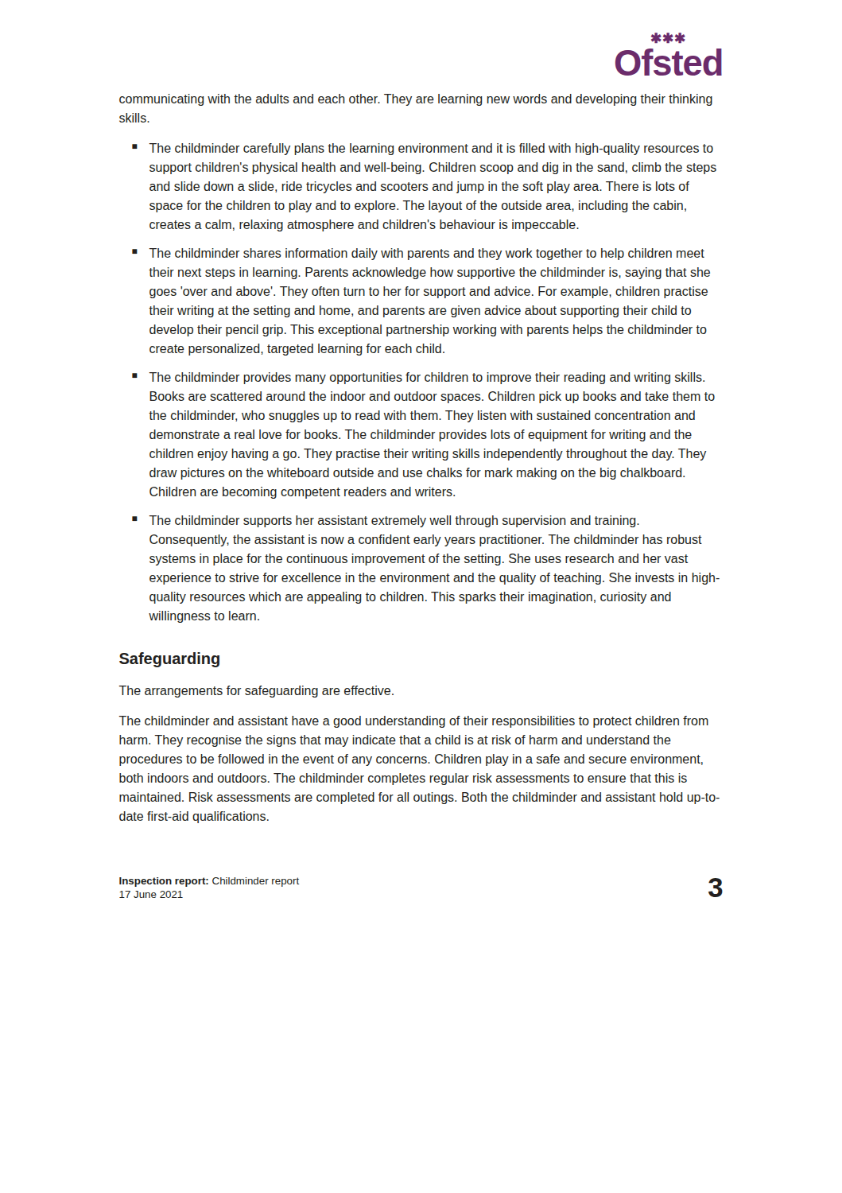✱✱✱
Ofsted
communicating with the adults and each other. They are learning new words and developing their thinking skills.
The childminder carefully plans the learning environment and it is filled with high-quality resources to support children's physical health and well-being. Children scoop and dig in the sand, climb the steps and slide down a slide, ride tricycles and scooters and jump in the soft play area. There is lots of space for the children to play and to explore. The layout of the outside area, including the cabin, creates a calm, relaxing atmosphere and children's behaviour is impeccable.
The childminder shares information daily with parents and they work together to help children meet their next steps in learning. Parents acknowledge how supportive the childminder is, saying that she goes 'over and above'. They often turn to her for support and advice. For example, children practise their writing at the setting and home, and parents are given advice about supporting their child to develop their pencil grip. This exceptional partnership working with parents helps the childminder to create personalized, targeted learning for each child.
The childminder provides many opportunities for children to improve their reading and writing skills. Books are scattered around the indoor and outdoor spaces. Children pick up books and take them to the childminder, who snuggles up to read with them. They listen with sustained concentration and demonstrate a real love for books. The childminder provides lots of equipment for writing and the children enjoy having a go. They practise their writing skills independently throughout the day. They draw pictures on the whiteboard outside and use chalks for mark making on the big chalkboard. Children are becoming competent readers and writers.
The childminder supports her assistant extremely well through supervision and training. Consequently, the assistant is now a confident early years practitioner. The childminder has robust systems in place for the continuous improvement of the setting. She uses research and her vast experience to strive for excellence in the environment and the quality of teaching. She invests in high-quality resources which are appealing to children. This sparks their imagination, curiosity and willingness to learn.
Safeguarding
The arrangements for safeguarding are effective.
The childminder and assistant have a good understanding of their responsibilities to protect children from harm. They recognise the signs that may indicate that a child is at risk of harm and understand the procedures to be followed in the event of any concerns. Children play in a safe and secure environment, both indoors and outdoors. The childminder completes regular risk assessments to ensure that this is maintained. Risk assessments are completed for all outings. Both the childminder and assistant hold up-to-date first-aid qualifications.
Inspection report: Childminder report
17 June 2021
3